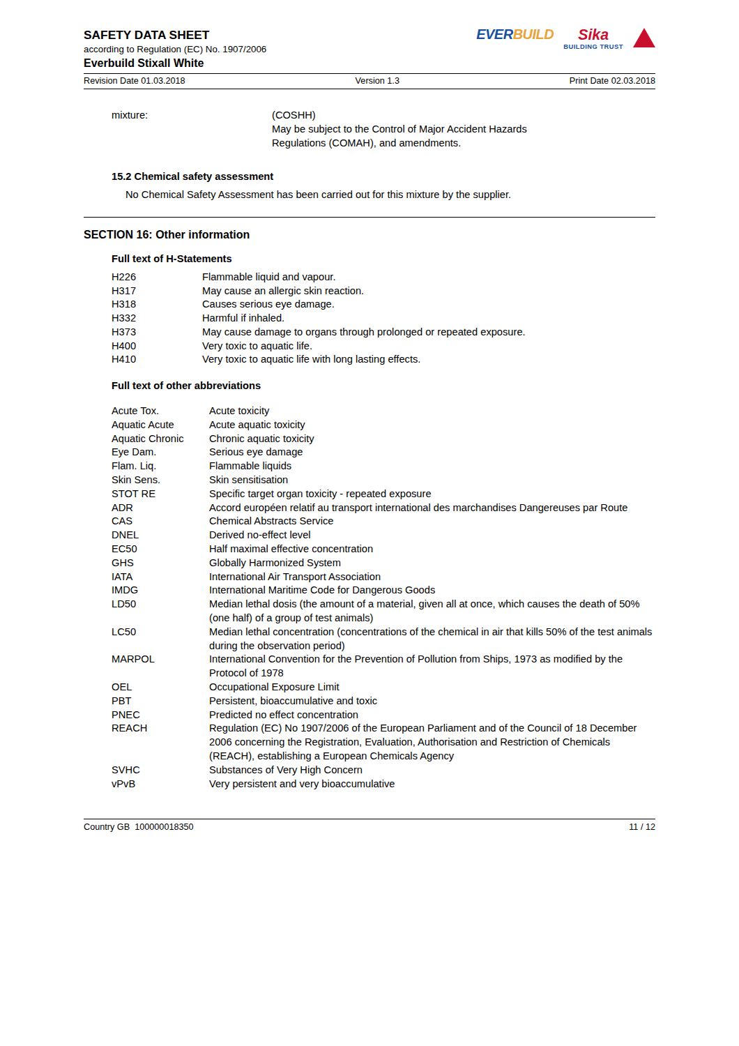EVERBUILD
Sika
BUILDING TRUST
SAFETY DATA SHEET
according to Regulation (EC) No. 1907/2006
Everbuild Stixall White
Revision Date 01.03.2018 Version 1.3 Print Date 02.03.2018
mixture:
(COSHH)
May be subject to the Control of Major Accident Hazards
Regulations (COMAH), and amendments.
15.2 Chemical safety assessment
No Chemical Safety Assessment has been carried out for this mixture by the supplier.
SECTION 16: Other information
Full text of H-Statements
| H226 | Flammable liquid and vapour. |
| H317 | May cause an allergic skin reaction. |
| H318 | Causes serious eye damage. |
| H332 | Harmful if inhaled. |
| H373 | May cause damage to organs through prolonged or repeated exposure. |
| H400 | Very toxic to aquatic life. |
| H410 | Very toxic to aquatic life with long lasting effects. |
Full text of other abbreviations
| Acute Tox. | Acute toxicity |
| Aquatic Acute | Acute aquatic toxicity |
| Aquatic Chronic | Chronic aquatic toxicity |
| Eye Dam. | Serious eye damage |
| Flam. Liq. | Flammable liquids |
| Skin Sens. | Skin sensitisation |
| STOT RE | Specific target organ toxicity - repeated exposure |
| ADR | Accord européen relatif au transport international des marchandises Dangereuses par Route |
| CAS | Chemical Abstracts Service |
| DNEL | Derived no-effect level |
| EC50 | Half maximal effective concentration |
| GHS | Globally Harmonized System |
| IATA | International Air Transport Association |
| IMDG | International Maritime Code for Dangerous Goods |
| LD50 | Median lethal dosis (the amount of a material, given all at once, which causes the death of 50% (one half) of a group of test animals) |
| LC50 | Median lethal concentration (concentrations of the chemical in air that kills 50% of the test animals during the observation period) |
| MARPOL | International Convention for the Prevention of Pollution from Ships, 1973 as modified by the Protocol of 1978 |
| OEL | Occupational Exposure Limit |
| PBT | Persistent, bioaccumulative and toxic |
| PNEC | Predicted no effect concentration |
| REACH | Regulation (EC) No 1907/2006 of the European Parliament and of the Council of 18 December 2006 concerning the Registration, Evaluation, Authorisation and Restriction of Chemicals (REACH), establishing a European Chemicals Agency |
| SVHC | Substances of Very High Concern |
| vPvB | Very persistent and very bioaccumulative |
Country GB 100000018350 11 / 12